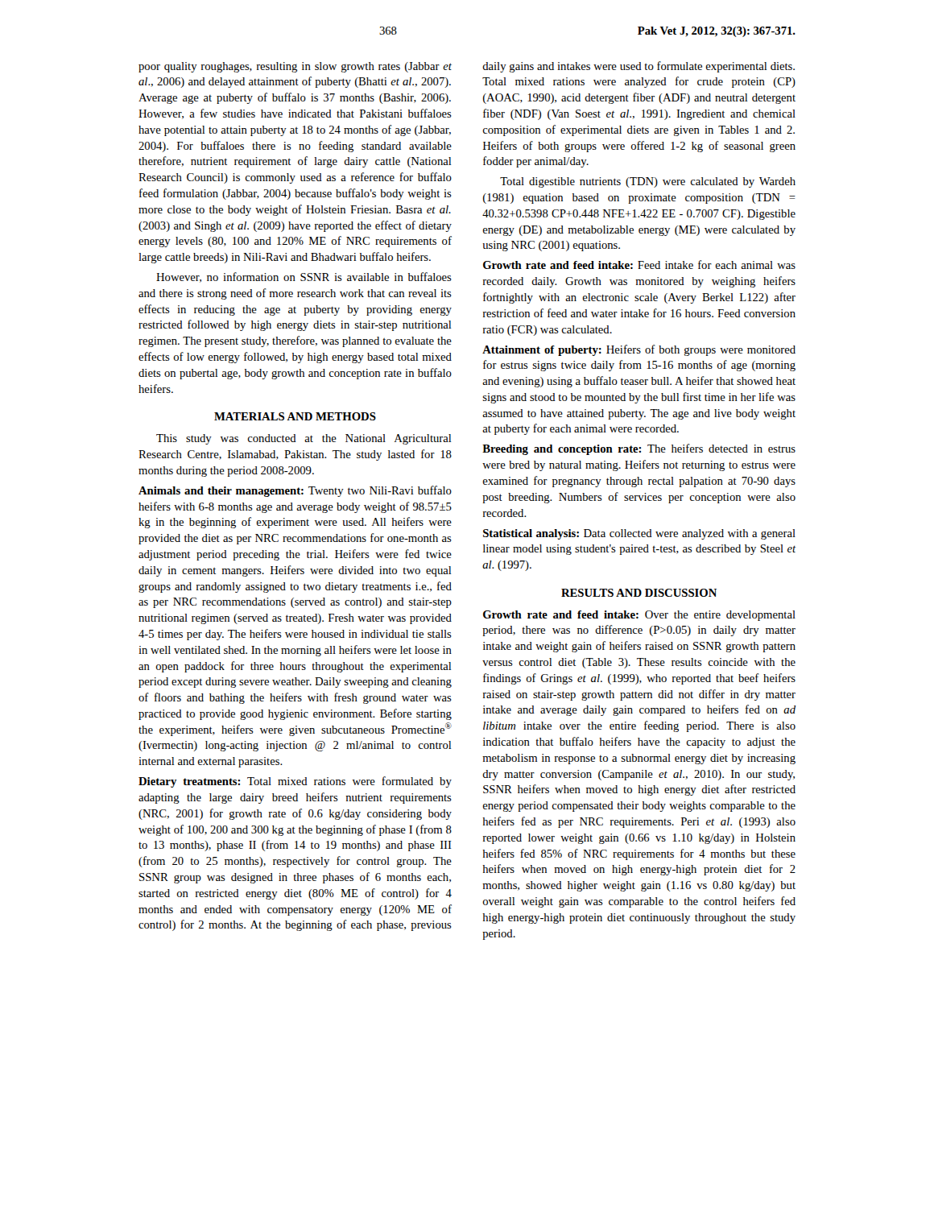368 Pak Vet J, 2012, 32(3): 367-371.
poor quality roughages, resulting in slow growth rates (Jabbar et al., 2006) and delayed attainment of puberty (Bhatti et al., 2007). Average age at puberty of buffalo is 37 months (Bashir, 2006). However, a few studies have indicated that Pakistani buffaloes have potential to attain puberty at 18 to 24 months of age (Jabbar, 2004). For buffaloes there is no feeding standard available therefore, nutrient requirement of large dairy cattle (National Research Council) is commonly used as a reference for buffalo feed formulation (Jabbar, 2004) because buffalo's body weight is more close to the body weight of Holstein Friesian. Basra et al. (2003) and Singh et al. (2009) have reported the effect of dietary energy levels (80, 100 and 120% ME of NRC requirements of large cattle breeds) in Nili-Ravi and Bhadwari buffalo heifers.
However, no information on SSNR is available in buffaloes and there is strong need of more research work that can reveal its effects in reducing the age at puberty by providing energy restricted followed by high energy diets in stair-step nutritional regimen. The present study, therefore, was planned to evaluate the effects of low energy followed, by high energy based total mixed diets on pubertal age, body growth and conception rate in buffalo heifers.
Materials and Methods
This study was conducted at the National Agricultural Research Centre, Islamabad, Pakistan. The study lasted for 18 months during the period 2008-2009.
Animals and their management: Twenty two Nili-Ravi buffalo heifers with 6-8 months age and average body weight of 98.57±5 kg in the beginning of experiment were used. All heifers were provided the diet as per NRC recommendations for one-month as adjustment period preceding the trial. Heifers were fed twice daily in cement mangers. Heifers were divided into two equal groups and randomly assigned to two dietary treatments i.e., fed as per NRC recommendations (served as control) and stair-step nutritional regimen (served as treated). Fresh water was provided 4-5 times per day. The heifers were housed in individual tie stalls in well ventilated shed. In the morning all heifers were let loose in an open paddock for three hours throughout the experimental period except during severe weather. Daily sweeping and cleaning of floors and bathing the heifers with fresh ground water was practiced to provide good hygienic environment. Before starting the experiment, heifers were given subcutaneous Promectine® (Ivermectin) long-acting injection @ 2 ml/animal to control internal and external parasites.
Dietary treatments: Total mixed rations were formulated by adapting the large dairy breed heifers nutrient requirements (NRC, 2001) for growth rate of 0.6 kg/day considering body weight of 100, 200 and 300 kg at the beginning of phase I (from 8 to 13 months), phase II (from 14 to 19 months) and phase III (from 20 to 25 months), respectively for control group. The SSNR group was designed in three phases of 6 months each, started on restricted energy diet (80% ME of control) for 4 months and ended with compensatory energy (120% ME of control) for 2 months. At the beginning of each phase, previous daily gains and intakes were used to formulate experimental diets. Total mixed rations were analyzed for crude protein (CP) (AOAC, 1990), acid detergent fiber (ADF) and neutral detergent fiber (NDF) (Van Soest et al., 1991). Ingredient and chemical composition of experimental diets are given in Tables 1 and 2. Heifers of both groups were offered 1-2 kg of seasonal green fodder per animal/day.
Total digestible nutrients (TDN) were calculated by Wardeh (1981) equation based on proximate composition (TDN = 40.32+0.5398 CP+0.448 NFE+1.422 EE - 0.7007 CF). Digestible energy (DE) and metabolizable energy (ME) were calculated by using NRC (2001) equations.
Growth rate and feed intake: Feed intake for each animal was recorded daily. Growth was monitored by weighing heifers fortnightly with an electronic scale (Avery Berkel L122) after restriction of feed and water intake for 16 hours. Feed conversion ratio (FCR) was calculated.
Attainment of puberty: Heifers of both groups were monitored for estrus signs twice daily from 15-16 months of age (morning and evening) using a buffalo teaser bull. A heifer that showed heat signs and stood to be mounted by the bull first time in her life was assumed to have attained puberty. The age and live body weight at puberty for each animal were recorded.
Breeding and conception rate: The heifers detected in estrus were bred by natural mating. Heifers not returning to estrus were examined for pregnancy through rectal palpation at 70-90 days post breeding. Numbers of services per conception were also recorded.
Statistical analysis: Data collected were analyzed with a general linear model using student's paired t-test, as described by Steel et al. (1997).
Results and Discussion
Growth rate and feed intake: Over the entire developmental period, there was no difference (P>0.05) in daily dry matter intake and weight gain of heifers raised on SSNR growth pattern versus control diet (Table 3). These results coincide with the findings of Grings et al. (1999), who reported that beef heifers raised on stair-step growth pattern did not differ in dry matter intake and average daily gain compared to heifers fed on ad libitum intake over the entire feeding period. There is also indication that buffalo heifers have the capacity to adjust the metabolism in response to a subnormal energy diet by increasing dry matter conversion (Campanile et al., 2010). In our study, SSNR heifers when moved to high energy diet after restricted energy period compensated their body weights comparable to the heifers fed as per NRC requirements. Peri et al. (1993) also reported lower weight gain (0.66 vs 1.10 kg/day) in Holstein heifers fed 85% of NRC requirements for 4 months but these heifers when moved on high energy-high protein diet for 2 months, showed higher weight gain (1.16 vs 0.80 kg/day) but overall weight gain was comparable to the control heifers fed high energy-high protein diet continuously throughout the study period.